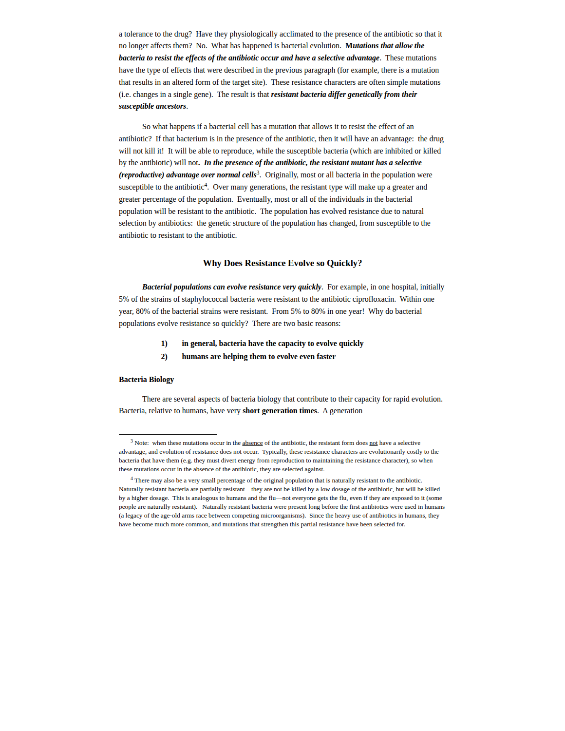a tolerance to the drug? Have they physiologically acclimated to the presence of the antibiotic so that it no longer affects them? No. What has happened is bacterial evolution. Mutations that allow the bacteria to resist the effects of the antibiotic occur and have a selective advantage. These mutations have the type of effects that were described in the previous paragraph (for example, there is a mutation that results in an altered form of the target site). These resistance characters are often simple mutations (i.e. changes in a single gene). The result is that resistant bacteria differ genetically from their susceptible ancestors.
So what happens if a bacterial cell has a mutation that allows it to resist the effect of an antibiotic? If that bacterium is in the presence of the antibiotic, then it will have an advantage: the drug will not kill it! It will be able to reproduce, while the susceptible bacteria (which are inhibited or killed by the antibiotic) will not. In the presence of the antibiotic, the resistant mutant has a selective (reproductive) advantage over normal cells3. Originally, most or all bacteria in the population were susceptible to the antibiotic4. Over many generations, the resistant type will make up a greater and greater percentage of the population. Eventually, most or all of the individuals in the bacterial population will be resistant to the antibiotic. The population has evolved resistance due to natural selection by antibiotics: the genetic structure of the population has changed, from susceptible to the antibiotic to resistant to the antibiotic.
Why Does Resistance Evolve so Quickly?
Bacterial populations can evolve resistance very quickly. For example, in one hospital, initially 5% of the strains of staphylococcal bacteria were resistant to the antibiotic ciprofloxacin. Within one year, 80% of the bacterial strains were resistant. From 5% to 80% in one year! Why do bacterial populations evolve resistance so quickly? There are two basic reasons:
1) in general, bacteria have the capacity to evolve quickly
2) humans are helping them to evolve even faster
Bacteria Biology
There are several aspects of bacteria biology that contribute to their capacity for rapid evolution. Bacteria, relative to humans, have very short generation times. A generation
3 Note: when these mutations occur in the absence of the antibiotic, the resistant form does not have a selective advantage, and evolution of resistance does not occur. Typically, these resistance characters are evolutionarily costly to the bacteria that have them (e.g. they must divert energy from reproduction to maintaining the resistance character), so when these mutations occur in the absence of the antibiotic, they are selected against.
4 There may also be a very small percentage of the original population that is naturally resistant to the antibiotic. Naturally resistant bacteria are partially resistant—they are not be killed by a low dosage of the antibiotic, but will be killed by a higher dosage. This is analogous to humans and the flu—not everyone gets the flu, even if they are exposed to it (some people are naturally resistant). Naturally resistant bacteria were present long before the first antibiotics were used in humans (a legacy of the age-old arms race between competing microorganisms). Since the heavy use of antibiotics in humans, they have become much more common, and mutations that strengthen this partial resistance have been selected for.